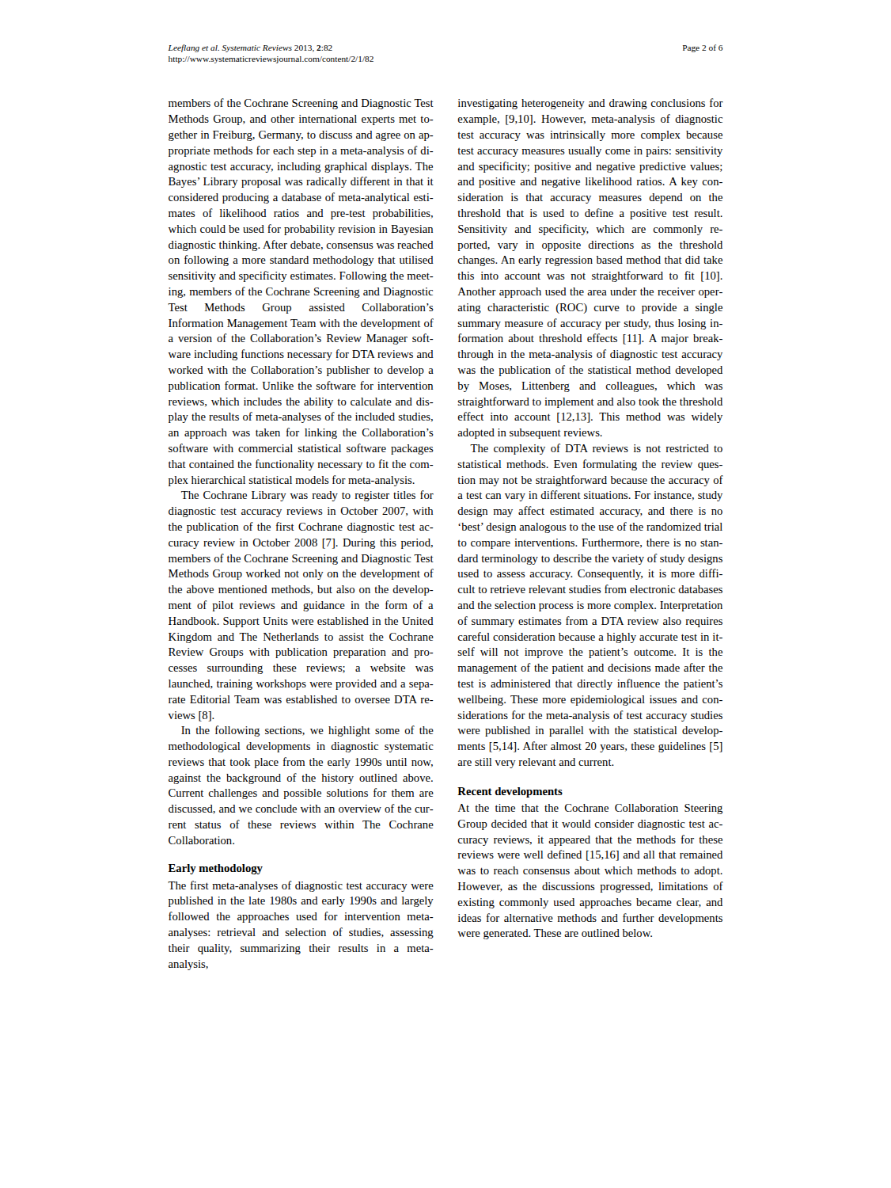Leeflang et al. Systematic Reviews 2013, 2:82
http://www.systematicreviewsjournal.com/content/2/1/82
Page 2 of 6
members of the Cochrane Screening and Diagnostic Test Methods Group, and other international experts met together in Freiburg, Germany, to discuss and agree on appropriate methods for each step in a meta-analysis of diagnostic test accuracy, including graphical displays. The Bayes’ Library proposal was radically different in that it considered producing a database of meta-analytical estimates of likelihood ratios and pre-test probabilities, which could be used for probability revision in Bayesian diagnostic thinking. After debate, consensus was reached on following a more standard methodology that utilised sensitivity and specificity estimates. Following the meeting, members of the Cochrane Screening and Diagnostic Test Methods Group assisted Collaboration’s Information Management Team with the development of a version of the Collaboration’s Review Manager software including functions necessary for DTA reviews and worked with the Collaboration’s publisher to develop a publication format. Unlike the software for intervention reviews, which includes the ability to calculate and display the results of meta-analyses of the included studies, an approach was taken for linking the Collaboration’s software with commercial statistical software packages that contained the functionality necessary to fit the complex hierarchical statistical models for meta-analysis.
The Cochrane Library was ready to register titles for diagnostic test accuracy reviews in October 2007, with the publication of the first Cochrane diagnostic test accuracy review in October 2008 [7]. During this period, members of the Cochrane Screening and Diagnostic Test Methods Group worked not only on the development of the above mentioned methods, but also on the development of pilot reviews and guidance in the form of a Handbook. Support Units were established in the United Kingdom and The Netherlands to assist the Cochrane Review Groups with publication preparation and processes surrounding these reviews; a website was launched, training workshops were provided and a separate Editorial Team was established to oversee DTA reviews [8].
In the following sections, we highlight some of the methodological developments in diagnostic systematic reviews that took place from the early 1990s until now, against the background of the history outlined above. Current challenges and possible solutions for them are discussed, and we conclude with an overview of the current status of these reviews within The Cochrane Collaboration.
Early methodology
The first meta-analyses of diagnostic test accuracy were published in the late 1980s and early 1990s and largely followed the approaches used for intervention meta-analyses: retrieval and selection of studies, assessing their quality, summarizing their results in a meta-analysis,
investigating heterogeneity and drawing conclusions for example, [9,10]. However, meta-analysis of diagnostic test accuracy was intrinsically more complex because test accuracy measures usually come in pairs: sensitivity and specificity; positive and negative predictive values; and positive and negative likelihood ratios. A key consideration is that accuracy measures depend on the threshold that is used to define a positive test result. Sensitivity and specificity, which are commonly reported, vary in opposite directions as the threshold changes. An early regression based method that did take this into account was not straightforward to fit [10]. Another approach used the area under the receiver operating characteristic (ROC) curve to provide a single summary measure of accuracy per study, thus losing information about threshold effects [11]. A major breakthrough in the meta-analysis of diagnostic test accuracy was the publication of the statistical method developed by Moses, Littenberg and colleagues, which was straightforward to implement and also took the threshold effect into account [12,13]. This method was widely adopted in subsequent reviews.
The complexity of DTA reviews is not restricted to statistical methods. Even formulating the review question may not be straightforward because the accuracy of a test can vary in different situations. For instance, study design may affect estimated accuracy, and there is no ‘best’ design analogous to the use of the randomized trial to compare interventions. Furthermore, there is no standard terminology to describe the variety of study designs used to assess accuracy. Consequently, it is more difficult to retrieve relevant studies from electronic databases and the selection process is more complex. Interpretation of summary estimates from a DTA review also requires careful consideration because a highly accurate test in itself will not improve the patient’s outcome. It is the management of the patient and decisions made after the test is administered that directly influence the patient’s wellbeing. These more epidemiological issues and considerations for the meta-analysis of test accuracy studies were published in parallel with the statistical developments [5,14]. After almost 20 years, these guidelines [5] are still very relevant and current.
Recent developments
At the time that the Cochrane Collaboration Steering Group decided that it would consider diagnostic test accuracy reviews, it appeared that the methods for these reviews were well defined [15,16] and all that remained was to reach consensus about which methods to adopt. However, as the discussions progressed, limitations of existing commonly used approaches became clear, and ideas for alternative methods and further developments were generated. These are outlined below.